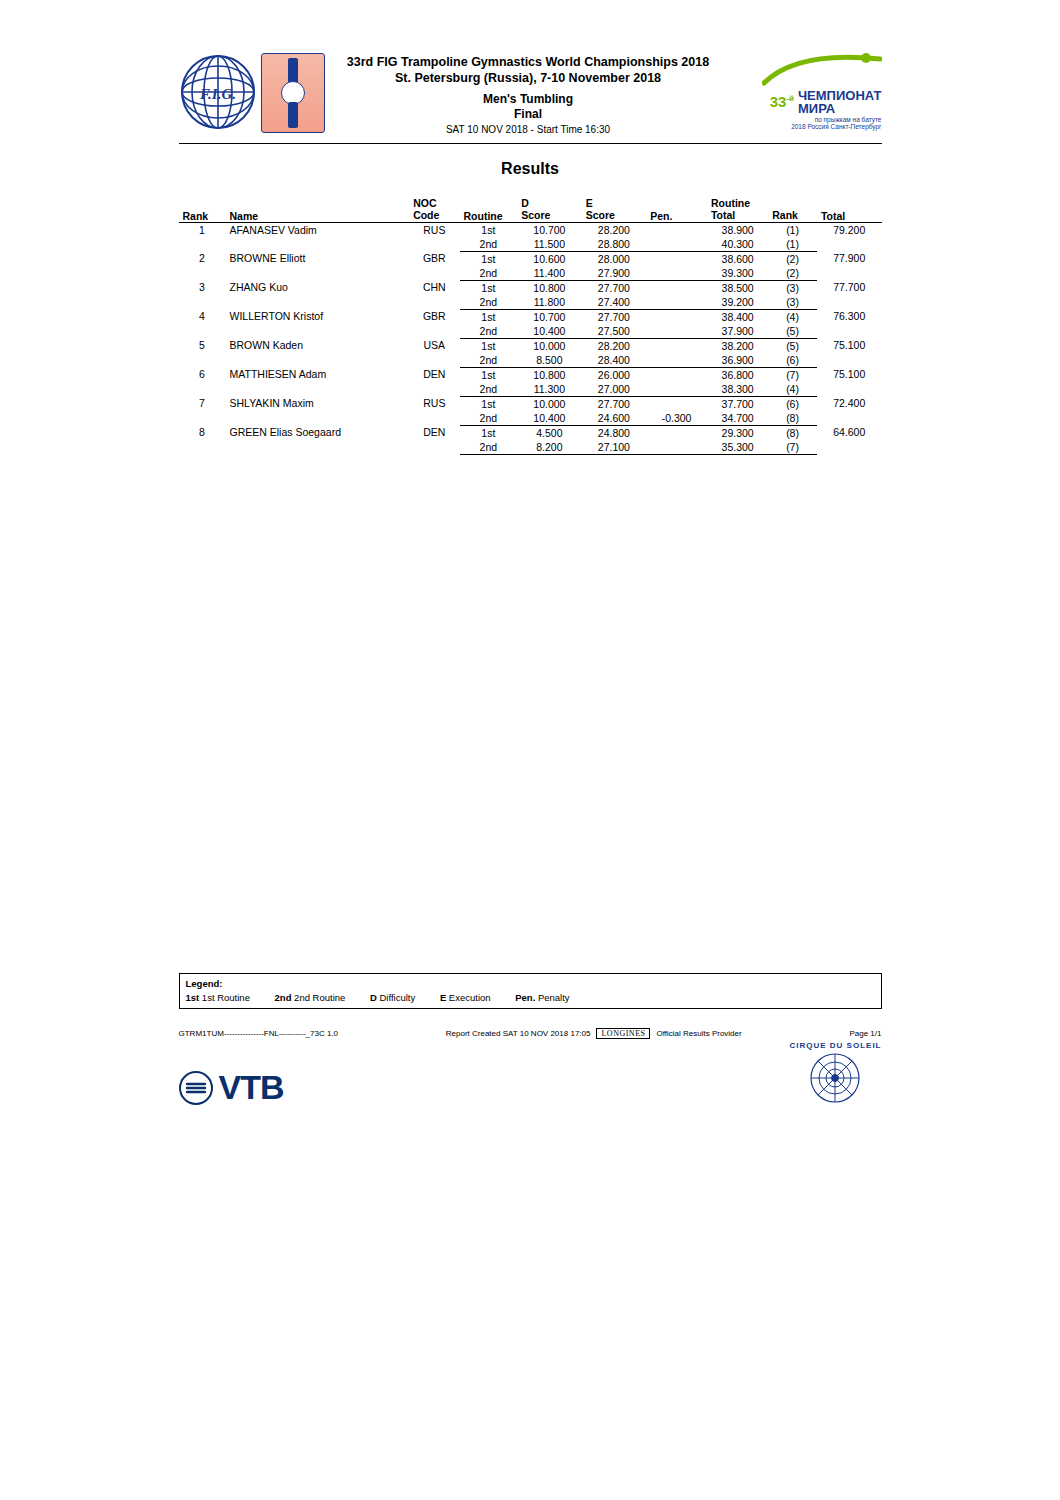F.I.G.
33rd FIG Trampoline Gymnastics World Championships 2018
St. Petersburg (Russia), 7-10 November 2018
Men's Tumbling
Final
SAT 10 NOV 2018 - Start Time 16:30
33-й
ЧЕМПИОНАТ
МИРА
по прыжкам на батуте
2018 Россия Санкт-Петербург
Results
| Rank | Name | NOC | Routine | D | E | Pen. | Routine | Total |
| --- | --- | --- | --- | --- | --- | --- | --- | --- |
| Code | Score | Score | Total | Rank |
| 1 | AFANASEV Vadim | RUS | 1st | 10.700 | 28.200 | | 38.900 | (1) | 79.200 |
| 2nd | 11.500 | 28.800 | | 40.300 | (1) |
| 2 | BROWNE Elliott | GBR | 1st | 10.600 | 28.000 | | 38.600 | (2) | 77.900 |
| 2nd | 11.400 | 27.900 | | 39.300 | (2) |
| 3 | ZHANG Kuo | CHN | 1st | 10.800 | 27.700 | | 38.500 | (3) | 77.700 |
| 2nd | 11.800 | 27.400 | | 39.200 | (3) |
| 4 | WILLERTON Kristof | GBR | 1st | 10.700 | 27.700 | | 38.400 | (4) | 76.300 |
| 2nd | 10.400 | 27.500 | | 37.900 | (5) |
| 5 | BROWN Kaden | USA | 1st | 10.000 | 28.200 | | 38.200 | (5) | 75.100 |
| 2nd | 8.500 | 28.400 | | 36.900 | (6) |
| 6 | MATTHIESEN Adam | DEN | 1st | 10.800 | 26.000 | | 36.800 | (7) | 75.100 |
| 2nd | 11.300 | 27.000 | | 38.300 | (4) |
| 7 | SHLYAKIN Maxim | RUS | 1st | 10.000 | 27.700 | | 37.700 | (6) | 72.400 |
| 2nd | 10.400 | 24.600 | -0.300 | 34.700 | (8) |
| 8 | GREEN Elias Soegaard | DEN | 1st | 4.500 | 24.800 | | 29.300 | (8) | 64.600 |
| 2nd | 8.200 | 27.100 | | 35.300 | (7) |
Legend:
1st 1st Routine 2nd 2nd Routine D Difficulty E Execution Pen. Penalty
GTRM1TUM---------------FNL----------_73C 1.0
Report Created SAT 10 NOV 2018 17:05 LONGINES Official Results Provider
Page 1/1
VTB
CIRQUE DU SOLEIL